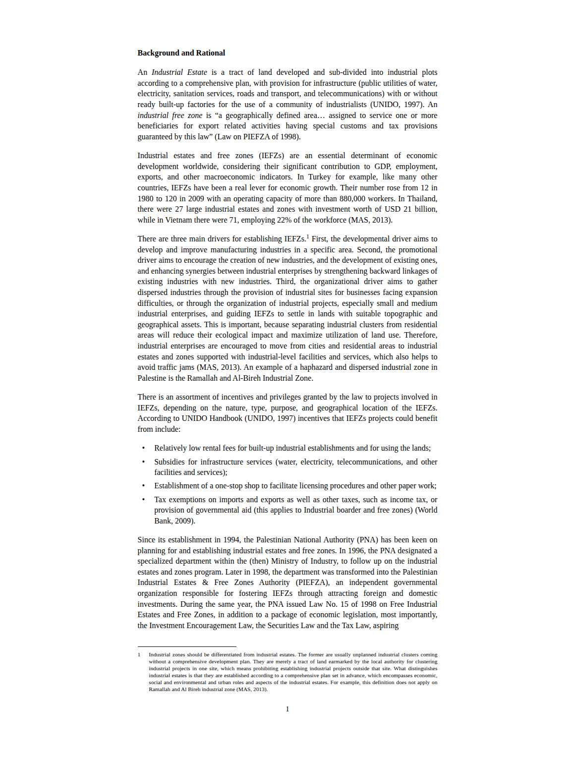Background and Rational
An Industrial Estate is a tract of land developed and sub-divided into industrial plots according to a comprehensive plan, with provision for infrastructure (public utilities of water, electricity, sanitation services, roads and transport, and telecommunications) with or without ready built-up factories for the use of a community of industrialists (UNIDO, 1997). An industrial free zone is “a geographically defined area… assigned to service one or more beneficiaries for export related activities having special customs and tax provisions guaranteed by this law” (Law on PIEFZA of 1998).
Industrial estates and free zones (IEFZs) are an essential determinant of economic development worldwide, considering their significant contribution to GDP, employment, exports, and other macroeconomic indicators. In Turkey for example, like many other countries, IEFZs have been a real lever for economic growth. Their number rose from 12 in 1980 to 120 in 2009 with an operating capacity of more than 880,000 workers. In Thailand, there were 27 large industrial estates and zones with investment worth of USD 21 billion, while in Vietnam there were 71, employing 22% of the workforce (MAS, 2013).
There are three main drivers for establishing IEFZs.1 First, the developmental driver aims to develop and improve manufacturing industries in a specific area. Second, the promotional driver aims to encourage the creation of new industries, and the development of existing ones, and enhancing synergies between industrial enterprises by strengthening backward linkages of existing industries with new industries. Third, the organizational driver aims to gather dispersed industries through the provision of industrial sites for businesses facing expansion difficulties, or through the organization of industrial projects, especially small and medium industrial enterprises, and guiding IEFZs to settle in lands with suitable topographic and geographical assets. This is important, because separating industrial clusters from residential areas will reduce their ecological impact and maximize utilization of land use. Therefore, industrial enterprises are encouraged to move from cities and residential areas to industrial estates and zones supported with industrial-level facilities and services, which also helps to avoid traffic jams (MAS, 2013). An example of a haphazard and dispersed industrial zone in Palestine is the Ramallah and Al-Bireh Industrial Zone.
There is an assortment of incentives and privileges granted by the law to projects involved in IEFZs, depending on the nature, type, purpose, and geographical location of the IEFZs. According to UNIDO Handbook (UNIDO, 1997) incentives that IEFZs projects could benefit from include:
Relatively low rental fees for built-up industrial establishments and for using the lands;
Subsidies for infrastructure services (water, electricity, telecommunications, and other facilities and services);
Establishment of a one-stop shop to facilitate licensing procedures and other paper work;
Tax exemptions on imports and exports as well as other taxes, such as income tax, or provision of governmental aid (this applies to Industrial boarder and free zones) (World Bank, 2009).
Since its establishment in 1994, the Palestinian National Authority (PNA) has been keen on planning for and establishing industrial estates and free zones. In 1996, the PNA designated a specialized department within the (then) Ministry of Industry, to follow up on the industrial estates and zones program. Later in 1998, the department was transformed into the Palestinian Industrial Estates & Free Zones Authority (PIEFZA), an independent governmental organization responsible for fostering IEFZs through attracting foreign and domestic investments. During the same year, the PNA issued Law No. 15 of 1998 on Free Industrial Estates and Free Zones, in addition to a package of economic legislation, most importantly, the Investment Encouragement Law, the Securities Law and the Tax Law, aspiring
1
Industrial zones should be differentiated from industrial estates. The former are usually unplanned industrial clusters coming without a comprehensive development plan. They are merely a tract of land earmarked by the local authority for clustering industrial projects in one site, which means prohibiting establishing industrial projects outside that site. What distinguishes industrial estates is that they are established according to a comprehensive plan set in advance, which encompasses economic, social and environmental and urban roles and aspects of the industrial estates. For example, this definition does not apply on Ramallah and Al Bireh industrial zone (MAS, 2013).
1